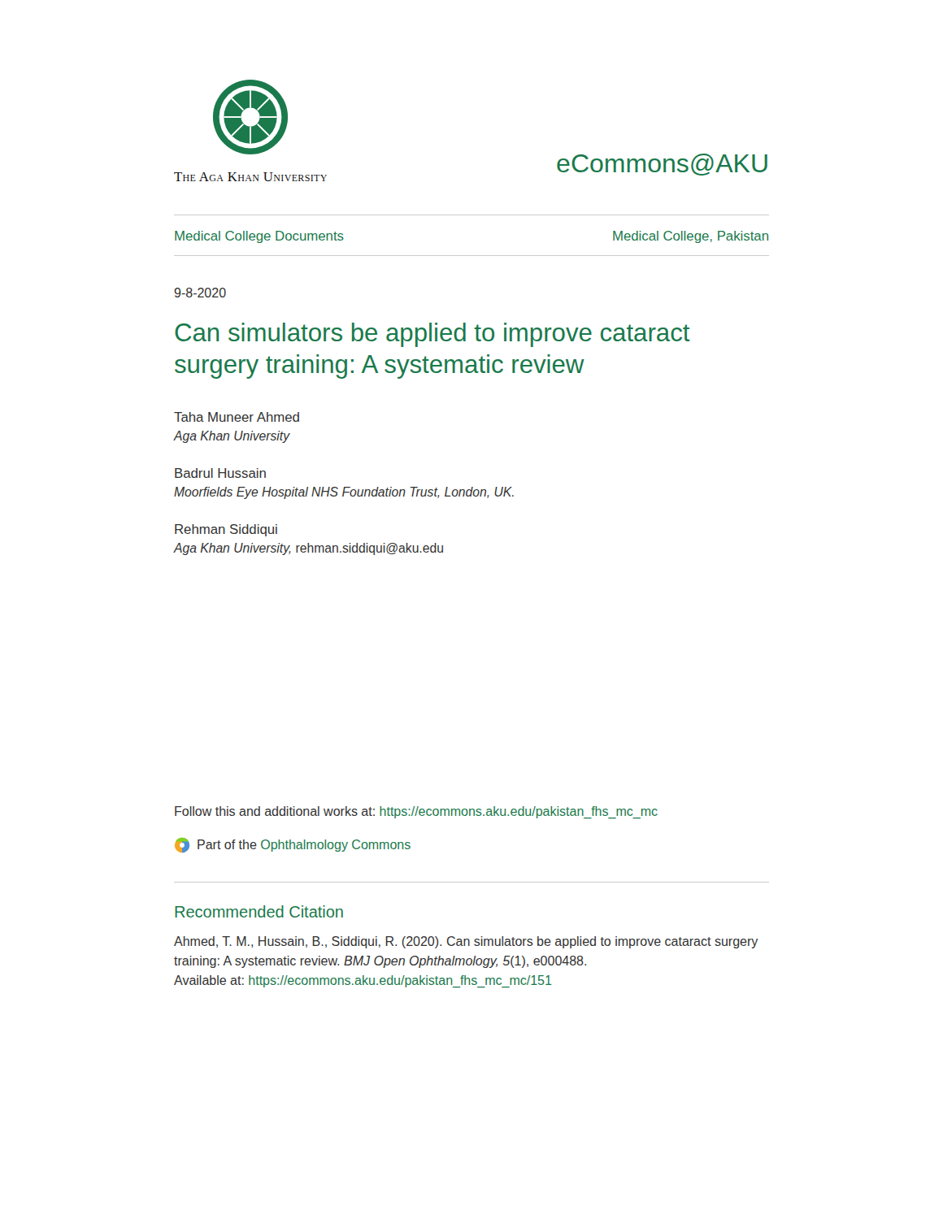The Aga Khan University
eCommons@AKU
Medical College Documents Medical College, Pakistan
9-8-2020
Can simulators be applied to improve cataract surgery training: A systematic review
Taha Muneer Ahmed
Aga Khan University
Badrul Hussain
Moorfields Eye Hospital NHS Foundation Trust, London, UK.
Rehman Siddiqui
Aga Khan University, rehman.siddiqui@aku.edu
Follow this and additional works at: https://ecommons.aku.edu/pakistan_fhs_mc_mc
Part of the Ophthalmology Commons
Recommended Citation
Ahmed, T. M., Hussain, B., Siddiqui, R. (2020). Can simulators be applied to improve cataract surgery training: A systematic review. BMJ Open Ophthalmology, 5(1), e000488.
Available at: https://ecommons.aku.edu/pakistan_fhs_mc_mc/151